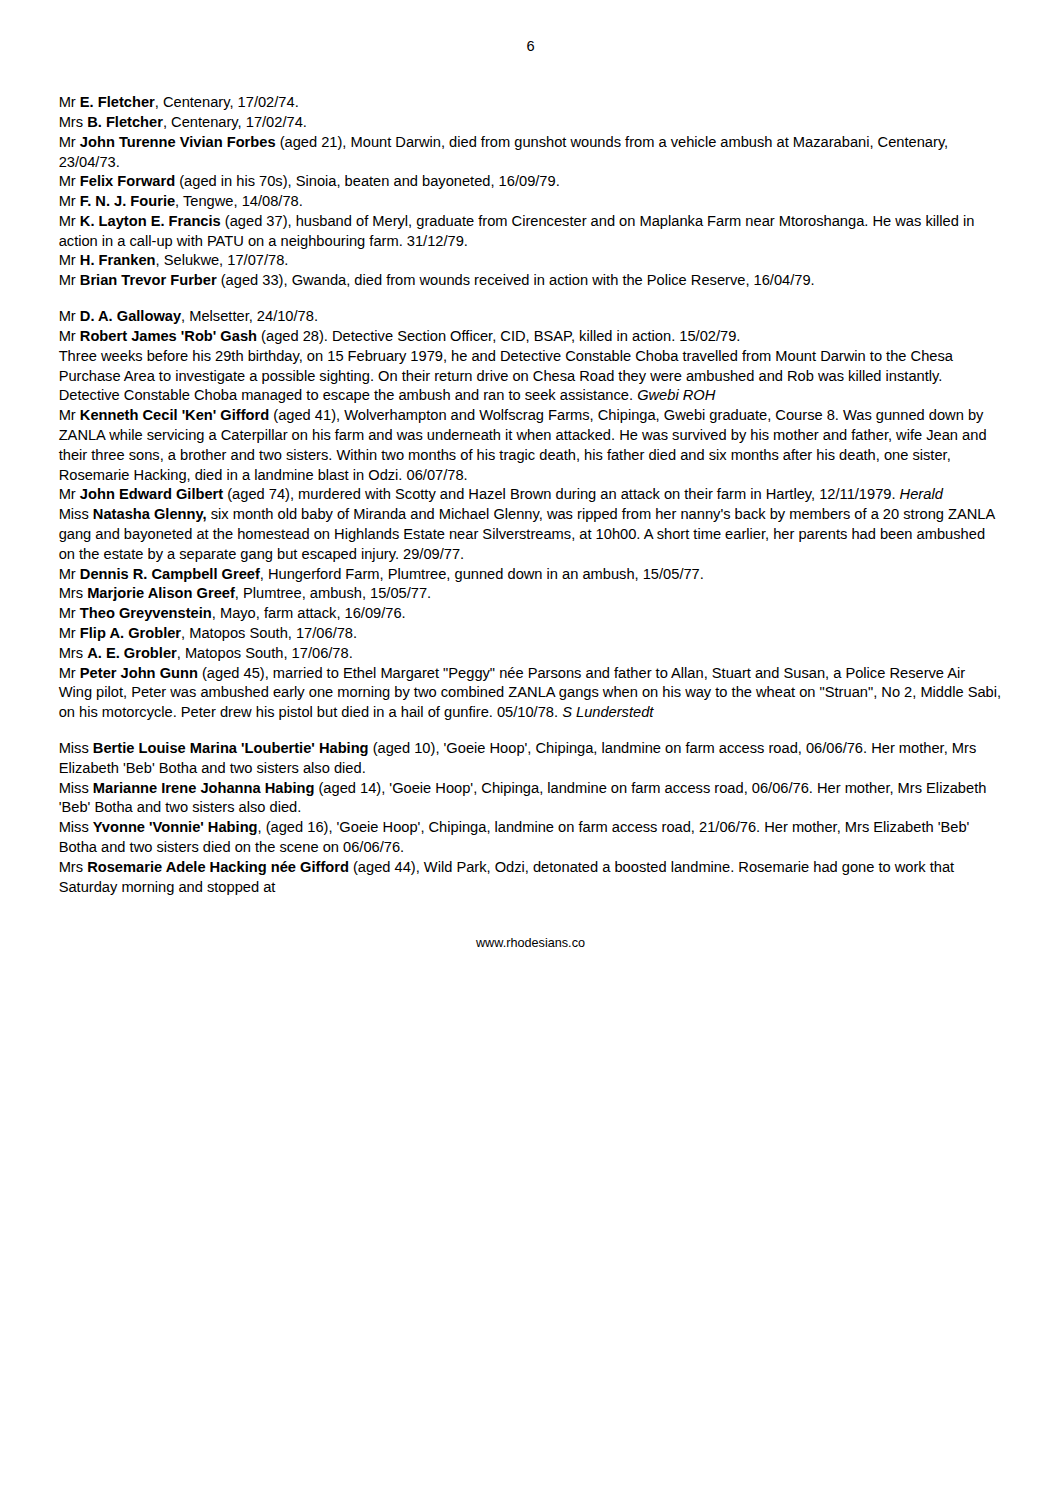6
Mr E. Fletcher, Centenary, 17/02/74.
Mrs B. Fletcher, Centenary, 17/02/74.
Mr John Turenne Vivian Forbes (aged 21), Mount Darwin, died from gunshot wounds from a vehicle ambush at Mazarabani, Centenary, 23/04/73.
Mr Felix Forward (aged in his 70s), Sinoia, beaten and bayoneted, 16/09/79.
Mr F. N. J. Fourie, Tengwe, 14/08/78.
Mr K. Layton E. Francis (aged 37), husband of Meryl, graduate from Cirencester and on Maplanka Farm near Mtoroshanga. He was killed in action in a call-up with PATU on a neighbouring farm. 31/12/79.
Mr H. Franken, Selukwe, 17/07/78.
Mr Brian Trevor Furber (aged 33), Gwanda, died from wounds received in action with the Police Reserve, 16/04/79.
Mr D. A. Galloway, Melsetter, 24/10/78.
Mr Robert James 'Rob' Gash (aged 28). Detective Section Officer, CID, BSAP, killed in action. 15/02/79.
Three weeks before his 29th birthday, on 15 February 1979, he and Detective Constable Choba travelled from Mount Darwin to the Chesa Purchase Area to investigate a possible sighting. On their return drive on Chesa Road they were ambushed and Rob was killed instantly. Detective Constable Choba managed to escape the ambush and ran to seek assistance. Gwebi ROH
Mr Kenneth Cecil 'Ken' Gifford (aged 41), Wolverhampton and Wolfscrag Farms, Chipinga, Gwebi graduate, Course 8. Was gunned down by ZANLA while servicing a Caterpillar on his farm and was underneath it when attacked. He was survived by his mother and father, wife Jean and their three sons, a brother and two sisters. Within two months of his tragic death, his father died and six months after his death, one sister, Rosemarie Hacking, died in a landmine blast in Odzi. 06/07/78.
Mr John Edward Gilbert (aged 74), murdered with Scotty and Hazel Brown during an attack on their farm in Hartley, 12/11/1979. Herald
Miss Natasha Glenny, six month old baby of Miranda and Michael Glenny, was ripped from her nanny's back by members of a 20 strong ZANLA gang and bayoneted at the homestead on Highlands Estate near Silverstreams, at 10h00. A short time earlier, her parents had been ambushed on the estate by a separate gang but escaped injury. 29/09/77.
Mr Dennis R. Campbell Greef, Hungerford Farm, Plumtree, gunned down in an ambush, 15/05/77.
Mrs Marjorie Alison Greef, Plumtree, ambush, 15/05/77.
Mr Theo Greyvenstein, Mayo, farm attack, 16/09/76.
Mr Flip A. Grobler, Matopos South, 17/06/78.
Mrs A. E. Grobler, Matopos South, 17/06/78.
Mr Peter John Gunn (aged 45), married to Ethel Margaret "Peggy" née Parsons and father to Allan, Stuart and Susan, a Police Reserve Air Wing pilot, Peter was ambushed early one morning by two combined ZANLA gangs when on his way to the wheat on "Struan", No 2, Middle Sabi, on his motorcycle. Peter drew his pistol but died in a hail of gunfire. 05/10/78. S Lunderstedt
Miss Bertie Louise Marina 'Loubertie' Habing (aged 10), 'Goeie Hoop', Chipinga, landmine on farm access road, 06/06/76. Her mother, Mrs Elizabeth 'Beb' Botha and two sisters also died.
Miss Marianne Irene Johanna Habing (aged 14), 'Goeie Hoop', Chipinga, landmine on farm access road, 06/06/76. Her mother, Mrs Elizabeth 'Beb' Botha and two sisters also died.
Miss Yvonne 'Vonnie' Habing, (aged 16), 'Goeie Hoop', Chipinga, landmine on farm access road, 21/06/76. Her mother, Mrs Elizabeth 'Beb' Botha and two sisters died on the scene on 06/06/76.
Mrs Rosemarie Adele Hacking née Gifford (aged 44), Wild Park, Odzi, detonated a boosted landmine. Rosemarie had gone to work that Saturday morning and stopped at
www.rhodesians.co